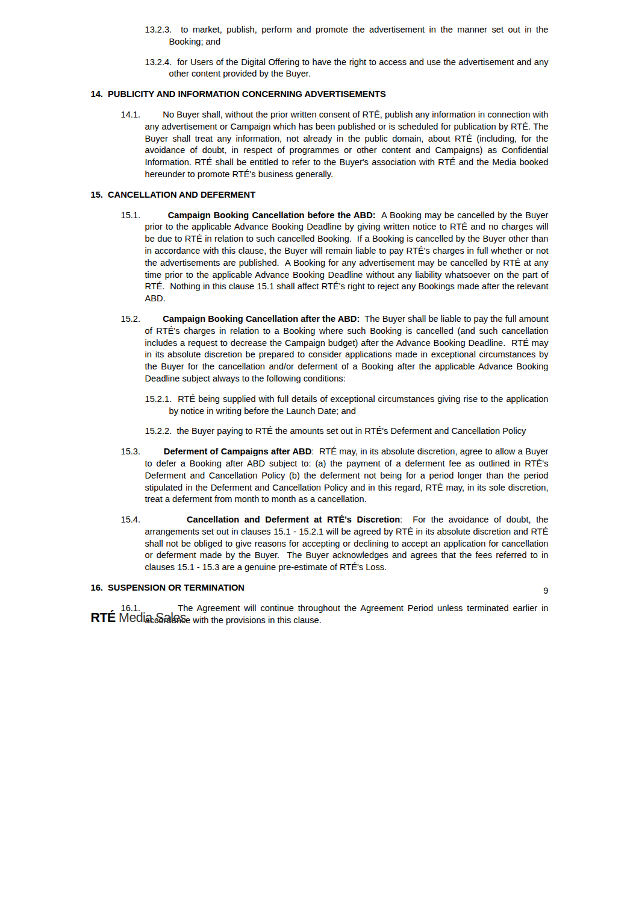13.2.3. to market, publish, perform and promote the advertisement in the manner set out in the Booking; and
13.2.4. for Users of the Digital Offering to have the right to access and use the advertisement and any other content provided by the Buyer.
14. PUBLICITY AND INFORMATION CONCERNING ADVERTISEMENTS
14.1. No Buyer shall, without the prior written consent of RTÉ, publish any information in connection with any advertisement or Campaign which has been published or is scheduled for publication by RTÉ. The Buyer shall treat any information, not already in the public domain, about RTÉ (including, for the avoidance of doubt, in respect of programmes or other content and Campaigns) as Confidential Information. RTÉ shall be entitled to refer to the Buyer's association with RTÉ and the Media booked hereunder to promote RTÉ's business generally.
15. CANCELLATION AND DEFERMENT
15.1. Campaign Booking Cancellation before the ABD: A Booking may be cancelled by the Buyer prior to the applicable Advance Booking Deadline by giving written notice to RTÉ and no charges will be due to RTÉ in relation to such cancelled Booking. If a Booking is cancelled by the Buyer other than in accordance with this clause, the Buyer will remain liable to pay RTÉ's charges in full whether or not the advertisements are published. A Booking for any advertisement may be cancelled by RTÉ at any time prior to the applicable Advance Booking Deadline without any liability whatsoever on the part of RTÉ. Nothing in this clause 15.1 shall affect RTÉ's right to reject any Bookings made after the relevant ABD.
15.2. Campaign Booking Cancellation after the ABD: The Buyer shall be liable to pay the full amount of RTÉ's charges in relation to a Booking where such Booking is cancelled (and such cancellation includes a request to decrease the Campaign budget) after the Advance Booking Deadline. RTÉ may in its absolute discretion be prepared to consider applications made in exceptional circumstances by the Buyer for the cancellation and/or deferment of a Booking after the applicable Advance Booking Deadline subject always to the following conditions:
15.2.1. RTÉ being supplied with full details of exceptional circumstances giving rise to the application by notice in writing before the Launch Date; and
15.2.2. the Buyer paying to RTÉ the amounts set out in RTÉ's Deferment and Cancellation Policy
15.3. Deferment of Campaigns after ABD: RTÉ may, in its absolute discretion, agree to allow a Buyer to defer a Booking after ABD subject to: (a) the payment of a deferment fee as outlined in RTÉ's Deferment and Cancellation Policy (b) the deferment not being for a period longer than the period stipulated in the Deferment and Cancellation Policy and in this regard, RTÉ may, in its sole discretion, treat a deferment from month to month as a cancellation.
15.4. Cancellation and Deferment at RTÉ's Discretion: For the avoidance of doubt, the arrangements set out in clauses 15.1 - 15.2.1 will be agreed by RTÉ in its absolute discretion and RTÉ shall not be obliged to give reasons for accepting or declining to accept an application for cancellation or deferment made by the Buyer. The Buyer acknowledges and agrees that the fees referred to in clauses 15.1 - 15.3 are a genuine pre-estimate of RTÉ's Loss.
16. SUSPENSION OR TERMINATION
16.1. The Agreement will continue throughout the Agreement Period unless terminated earlier in accordance with the provisions in this clause.
9
RTÉ Media Sales